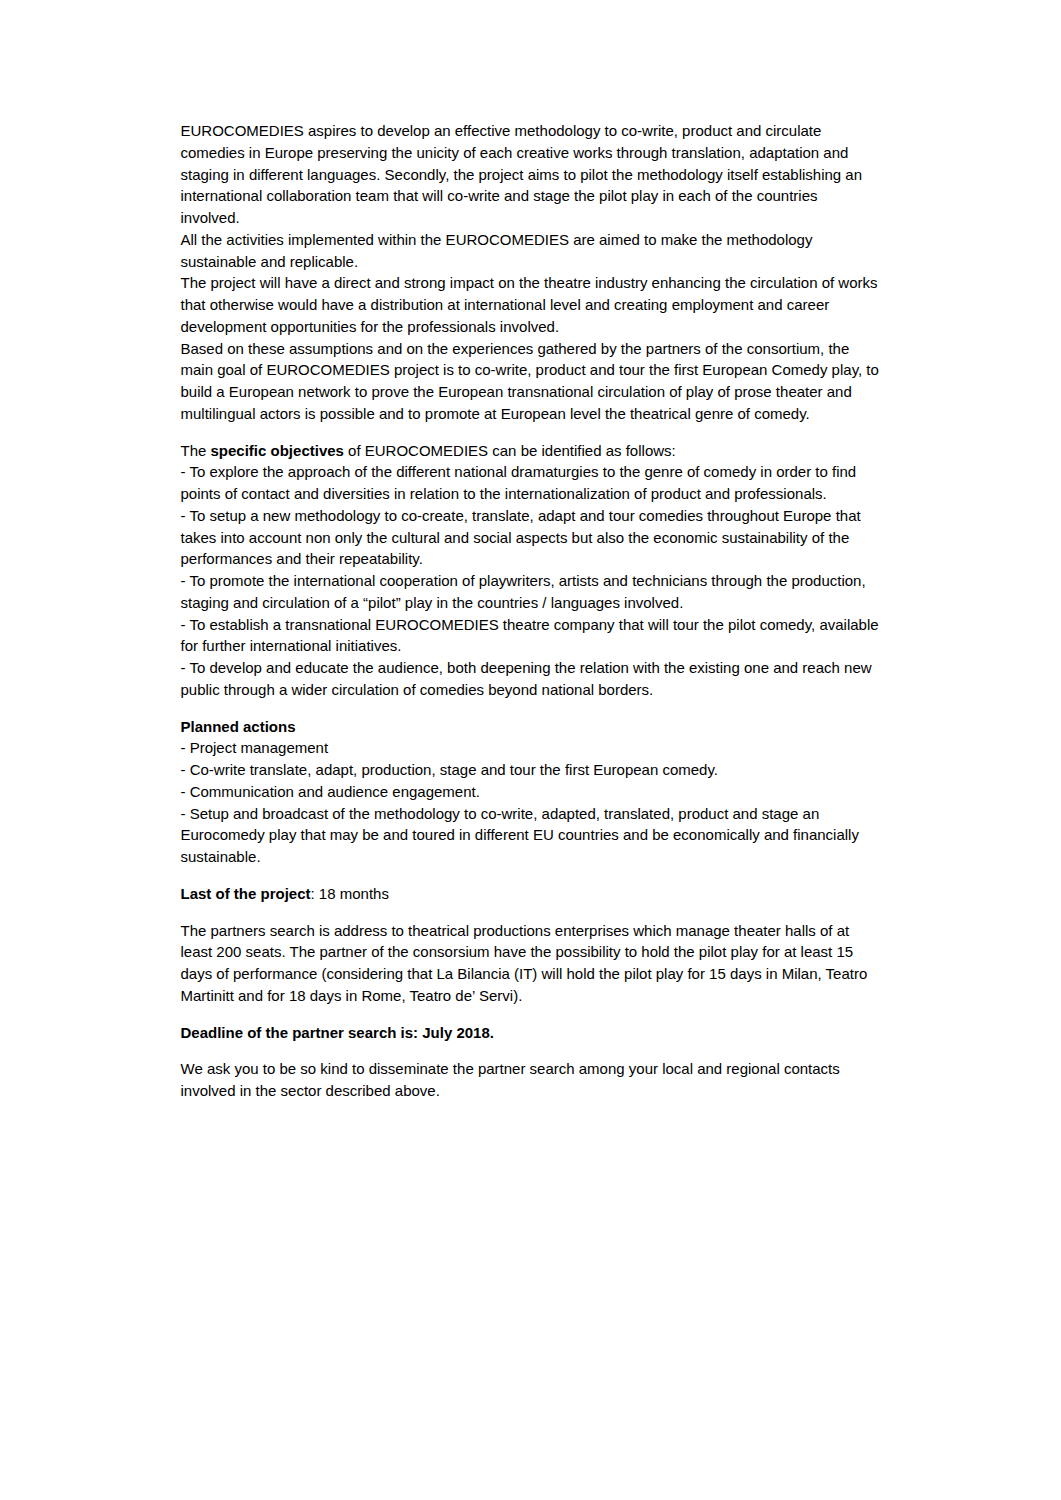EUROCOMEDIES aspires to develop an effective methodology to co-write, product and circulate comedies in Europe preserving the unicity of each creative works through translation, adaptation and staging in different languages. Secondly, the project aims to pilot the methodology itself establishing an international collaboration team that will co-write and stage the pilot play in each of the countries involved.
All the activities implemented within the EUROCOMEDIES are aimed to make the methodology sustainable and replicable.
The project will have a direct and strong impact on the theatre industry enhancing the circulation of works that otherwise would have a distribution at international level and creating employment and career development opportunities for the professionals involved.
Based on these assumptions and on the experiences gathered by the partners of the consortium, the main goal of EUROCOMEDIES project is to co-write, product and tour the first European Comedy play, to build a European network to prove the European transnational circulation of play of prose theater and multilingual actors is possible and to promote at European level the theatrical genre of comedy.
The specific objectives of EUROCOMEDIES can be identified as follows:
- To explore the approach of the different national dramaturgies to the genre of comedy in order to find points of contact and diversities in relation to the internationalization of product and professionals.
- To setup a new methodology to co-create, translate, adapt and tour comedies throughout Europe that takes into account non only the cultural and social aspects but also the economic sustainability of the performances and their repeatability.
- To promote the international cooperation of playwriters, artists and technicians through the production, staging and circulation of a “pilot” play in the countries / languages involved.
- To establish a transnational EUROCOMEDIES theatre company that will tour the pilot comedy, available for further international initiatives.
- To develop and educate the audience, both deepening the relation with the existing one and reach new public through a wider circulation of comedies beyond national borders.
Planned actions
- Project management
- Co-write translate, adapt, production, stage and tour the first European comedy.
- Communication and audience engagement.
- Setup and broadcast of the methodology to co-write, adapted, translated, product and stage an Eurocomedy play that may be and toured in different EU countries and be economically and financially sustainable.
Last of the project: 18 months
The partners search is address to theatrical productions enterprises which manage theater halls of at least 200 seats. The partner of the consorsium have the possibility to hold the pilot play for at least 15 days of performance (considering that La Bilancia (IT) will hold the pilot play for 15 days in Milan, Teatro Martinitt and for 18 days in Rome, Teatro de’ Servi).
Deadline of the partner search is: July 2018.
We ask you to be so kind to disseminate the partner search among your local and regional contacts involved in the sector described above.